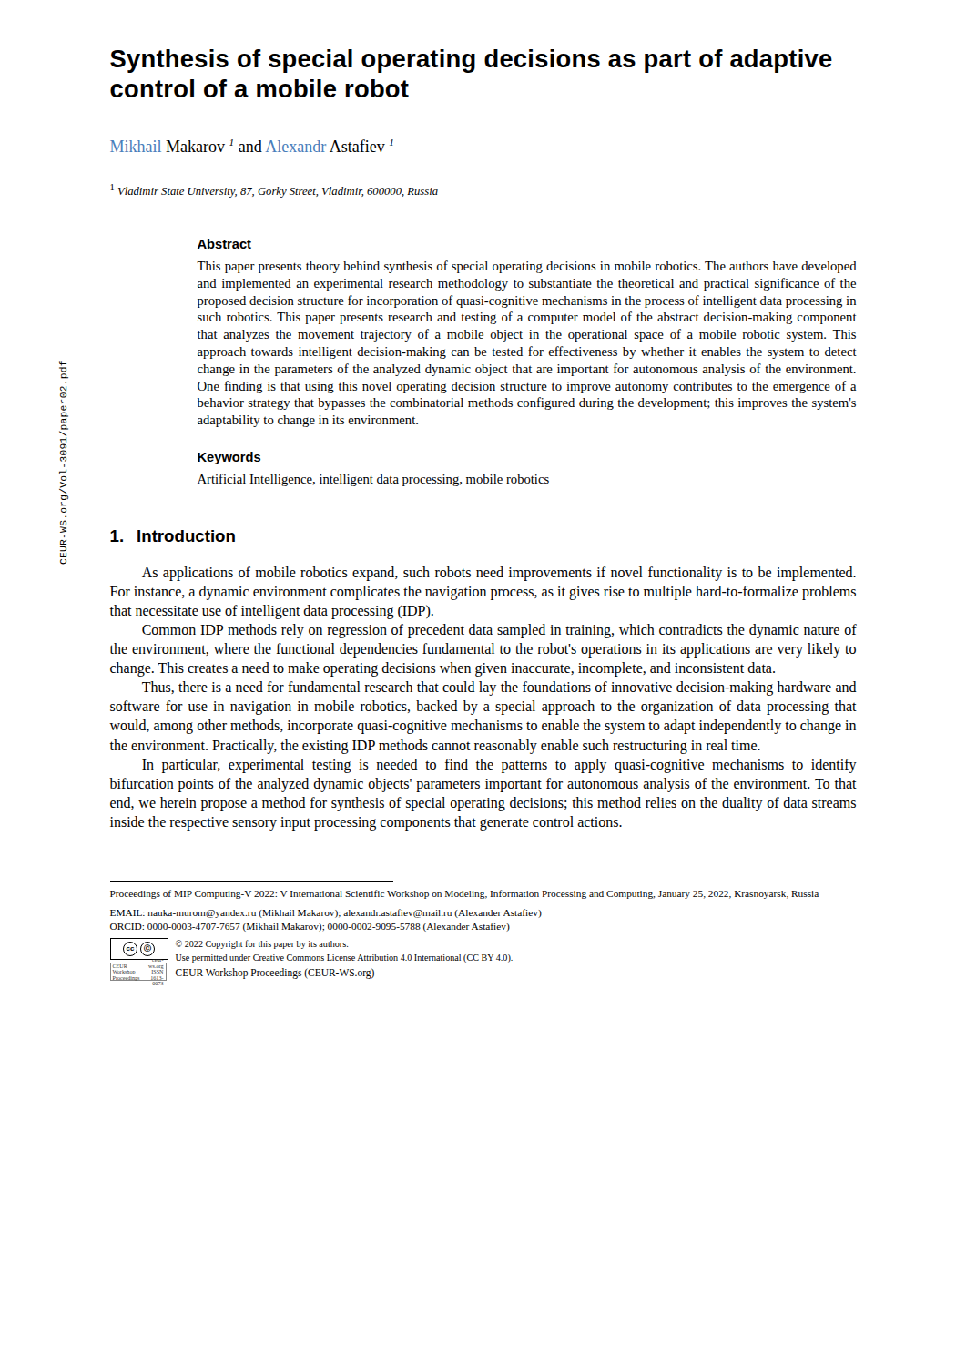CEUR-WS.org/Vol-3091/paper02.pdf
Synthesis of special operating decisions as part of adaptive control of a mobile robot
Mikhail Makarov 1 and Alexandr Astafiev 1
1 Vladimir State University, 87, Gorky Street, Vladimir, 600000, Russia
Abstract
This paper presents theory behind synthesis of special operating decisions in mobile robotics. The authors have developed and implemented an experimental research methodology to substantiate the theoretical and practical significance of the proposed decision structure for incorporation of quasi-cognitive mechanisms in the process of intelligent data processing in such robotics. This paper presents research and testing of a computer model of the abstract decision-making component that analyzes the movement trajectory of a mobile object in the operational space of a mobile robotic system. This approach towards intelligent decision-making can be tested for effectiveness by whether it enables the system to detect change in the parameters of the analyzed dynamic object that are important for autonomous analysis of the environment. One finding is that using this novel operating decision structure to improve autonomy contributes to the emergence of a behavior strategy that bypasses the combinatorial methods configured during the development; this improves the system's adaptability to change in its environment.
Keywords
Artificial Intelligence, intelligent data processing, mobile robotics
1. Introduction
As applications of mobile robotics expand, such robots need improvements if novel functionality is to be implemented. For instance, a dynamic environment complicates the navigation process, as it gives rise to multiple hard-to-formalize problems that necessitate use of intelligent data processing (IDP).
Common IDP methods rely on regression of precedent data sampled in training, which contradicts the dynamic nature of the environment, where the functional dependencies fundamental to the robot's operations in its applications are very likely to change. This creates a need to make operating decisions when given inaccurate, incomplete, and inconsistent data.
Thus, there is a need for fundamental research that could lay the foundations of innovative decision-making hardware and software for use in navigation in mobile robotics, backed by a special approach to the organization of data processing that would, among other methods, incorporate quasi-cognitive mechanisms to enable the system to adapt independently to change in the environment. Practically, the existing IDP methods cannot reasonably enable such restructuring in real time.
In particular, experimental testing is needed to find the patterns to apply quasi-cognitive mechanisms to identify bifurcation points of the analyzed dynamic objects' parameters important for autonomous analysis of the environment. To that end, we herein propose a method for synthesis of special operating decisions; this method relies on the duality of data streams inside the respective sensory input processing components that generate control actions.
Proceedings of MIP Computing-V 2022: V International Scientific Workshop on Modeling, Information Processing and Computing, January 25, 2022, Krasnoyarsk, Russia
EMAIL: nauka-murom@yandex.ru (Mikhail Makarov); alexandr.astafiev@mail.ru (Alexander Astafiev)
ORCID: 0000-0003-4707-7657 (Mikhail Makarov); 0000-0002-9095-5788 (Alexander Astafiev)
cc Ⓒ
CEUR
Workshop
Proceedings ceur-ws.org
ISSN 1613-0073
© 2022 Copyright for this paper by its authors.
Use permitted under Creative Commons License Attribution 4.0 International (CC BY 4.0).
CEUR Workshop Proceedings (CEUR-WS.org)